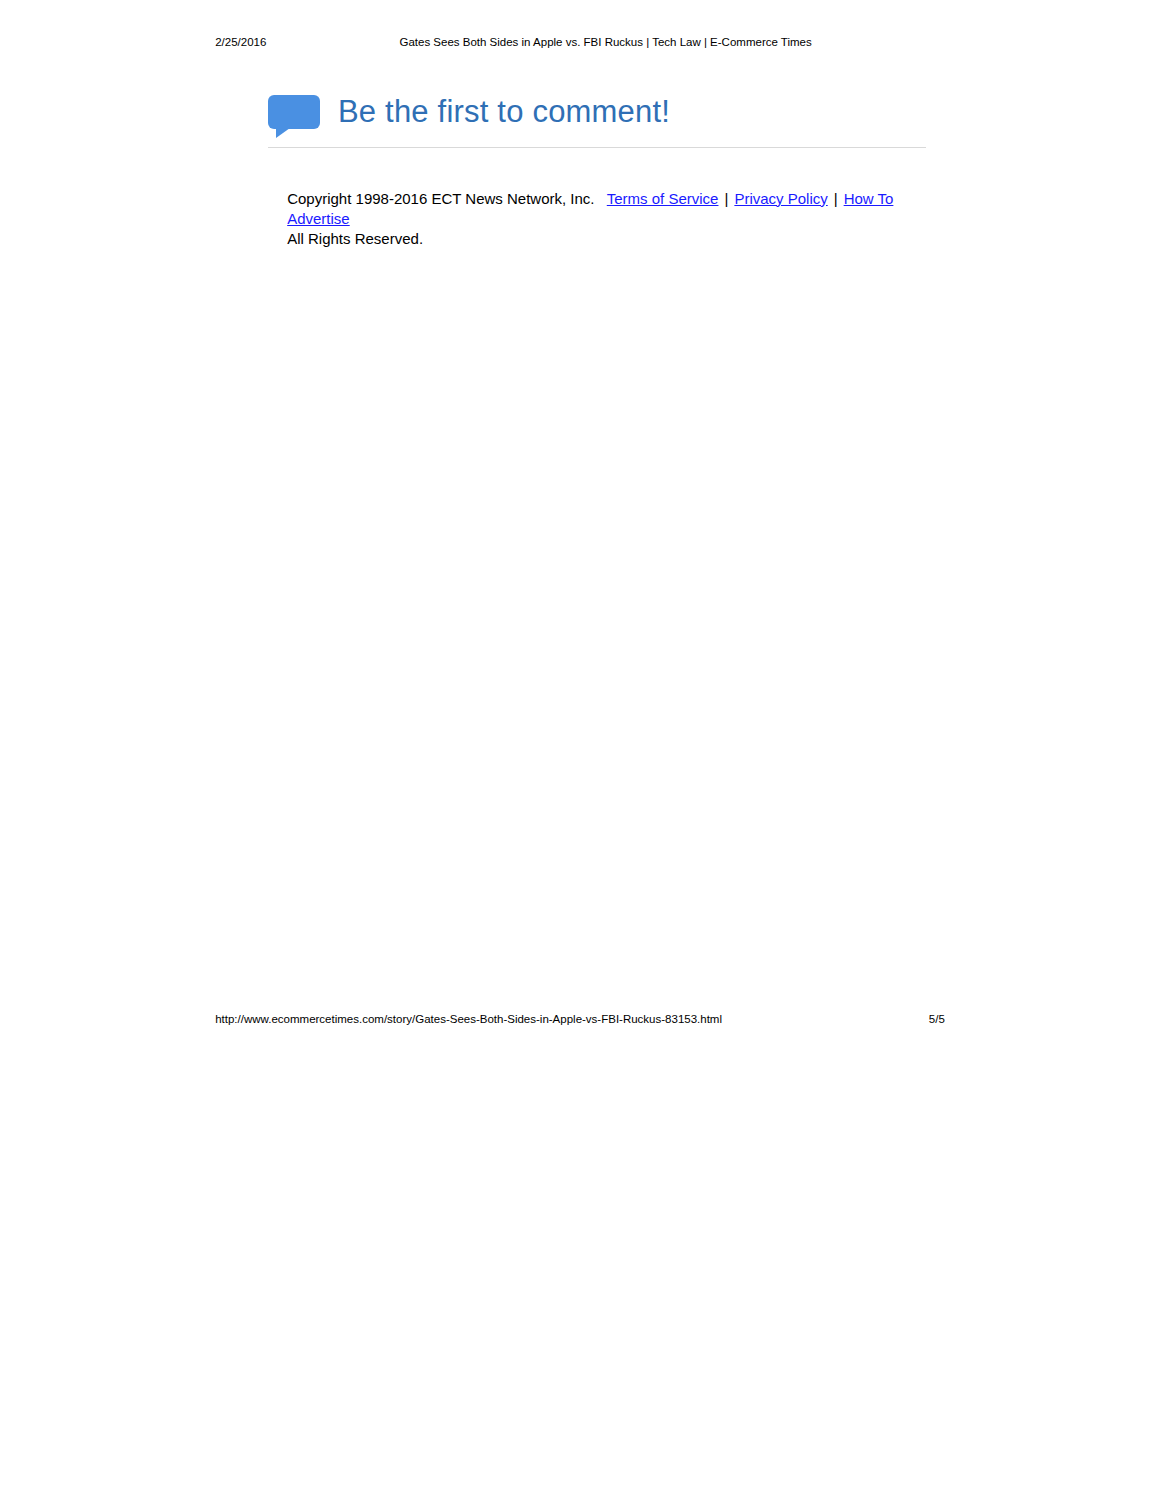2/25/2016 Gates Sees Both Sides in Apple vs. FBI Ruckus | Tech Law | E-Commerce Times
Be the first to comment!
Copyright 1998-2016 ECT News Network, Inc. Terms of Service|Privacy Policy|How To Advertise All Rights Reserved.
http://www.ecommercetimes.com/story/Gates-Sees-Both-Sides-in-Apple-vs-FBI-Ruckus-83153.html 5/5